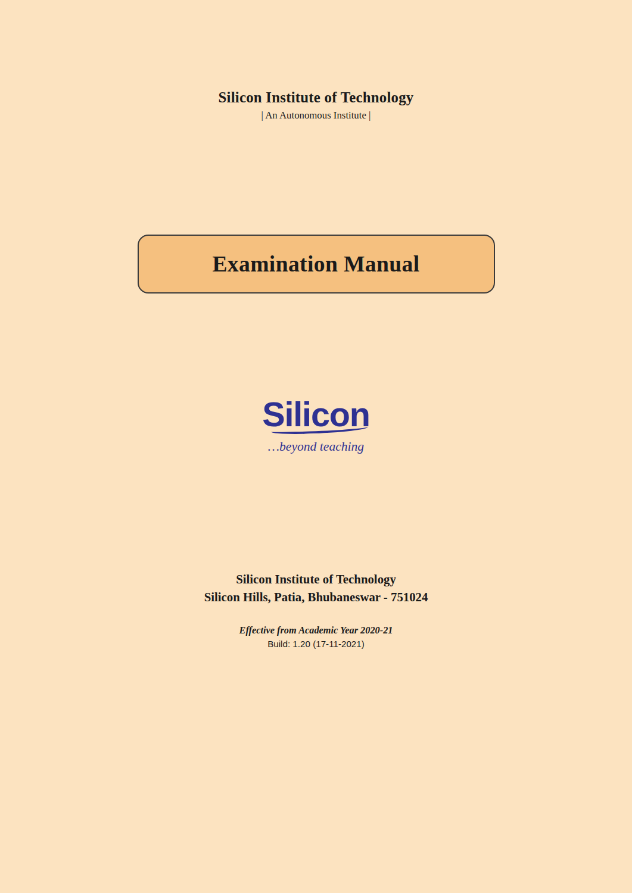Silicon Institute of Technology
| An Autonomous Institute |
Examination Manual
Silicon …beyond teaching
Silicon Institute of Technology
Silicon Hills, Patia, Bhubaneswar - 751024
Effective from Academic Year 2020-21
Build: 1.20 (17-11-2021)